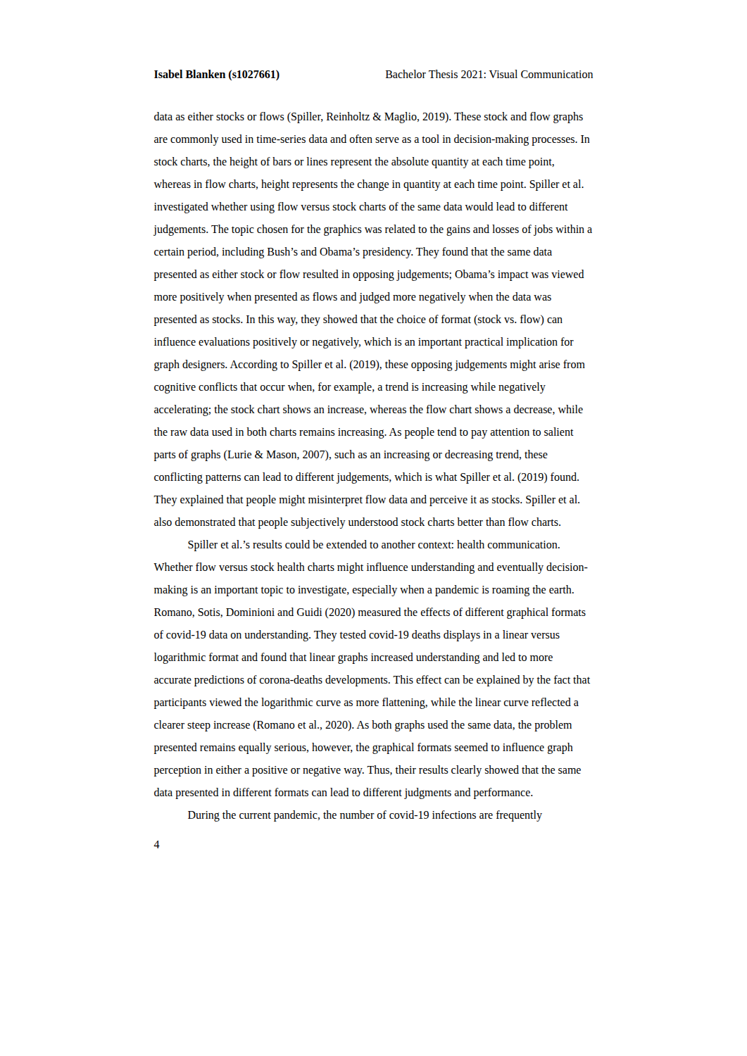Isabel Blanken (s1027661) Bachelor Thesis 2021: Visual Communication
data as either stocks or flows (Spiller, Reinholtz & Maglio, 2019). These stock and flow graphs are commonly used in time-series data and often serve as a tool in decision-making processes. In stock charts, the height of bars or lines represent the absolute quantity at each time point, whereas in flow charts, height represents the change in quantity at each time point. Spiller et al. investigated whether using flow versus stock charts of the same data would lead to different judgements. The topic chosen for the graphics was related to the gains and losses of jobs within a certain period, including Bush’s and Obama’s presidency. They found that the same data presented as either stock or flow resulted in opposing judgements; Obama’s impact was viewed more positively when presented as flows and judged more negatively when the data was presented as stocks. In this way, they showed that the choice of format (stock vs. flow) can influence evaluations positively or negatively, which is an important practical implication for graph designers. According to Spiller et al. (2019), these opposing judgements might arise from cognitive conflicts that occur when, for example, a trend is increasing while negatively accelerating; the stock chart shows an increase, whereas the flow chart shows a decrease, while the raw data used in both charts remains increasing. As people tend to pay attention to salient parts of graphs (Lurie & Mason, 2007), such as an increasing or decreasing trend, these conflicting patterns can lead to different judgements, which is what Spiller et al. (2019) found. They explained that people might misinterpret flow data and perceive it as stocks. Spiller et al. also demonstrated that people subjectively understood stock charts better than flow charts.
Spiller et al.’s results could be extended to another context: health communication. Whether flow versus stock health charts might influence understanding and eventually decision-making is an important topic to investigate, especially when a pandemic is roaming the earth. Romano, Sotis, Dominioni and Guidi (2020) measured the effects of different graphical formats of covid-19 data on understanding. They tested covid-19 deaths displays in a linear versus logarithmic format and found that linear graphs increased understanding and led to more accurate predictions of corona-deaths developments. This effect can be explained by the fact that participants viewed the logarithmic curve as more flattening, while the linear curve reflected a clearer steep increase (Romano et al., 2020). As both graphs used the same data, the problem presented remains equally serious, however, the graphical formats seemed to influence graph perception in either a positive or negative way. Thus, their results clearly showed that the same data presented in different formats can lead to different judgments and performance.
During the current pandemic, the number of covid-19 infections are frequently
4